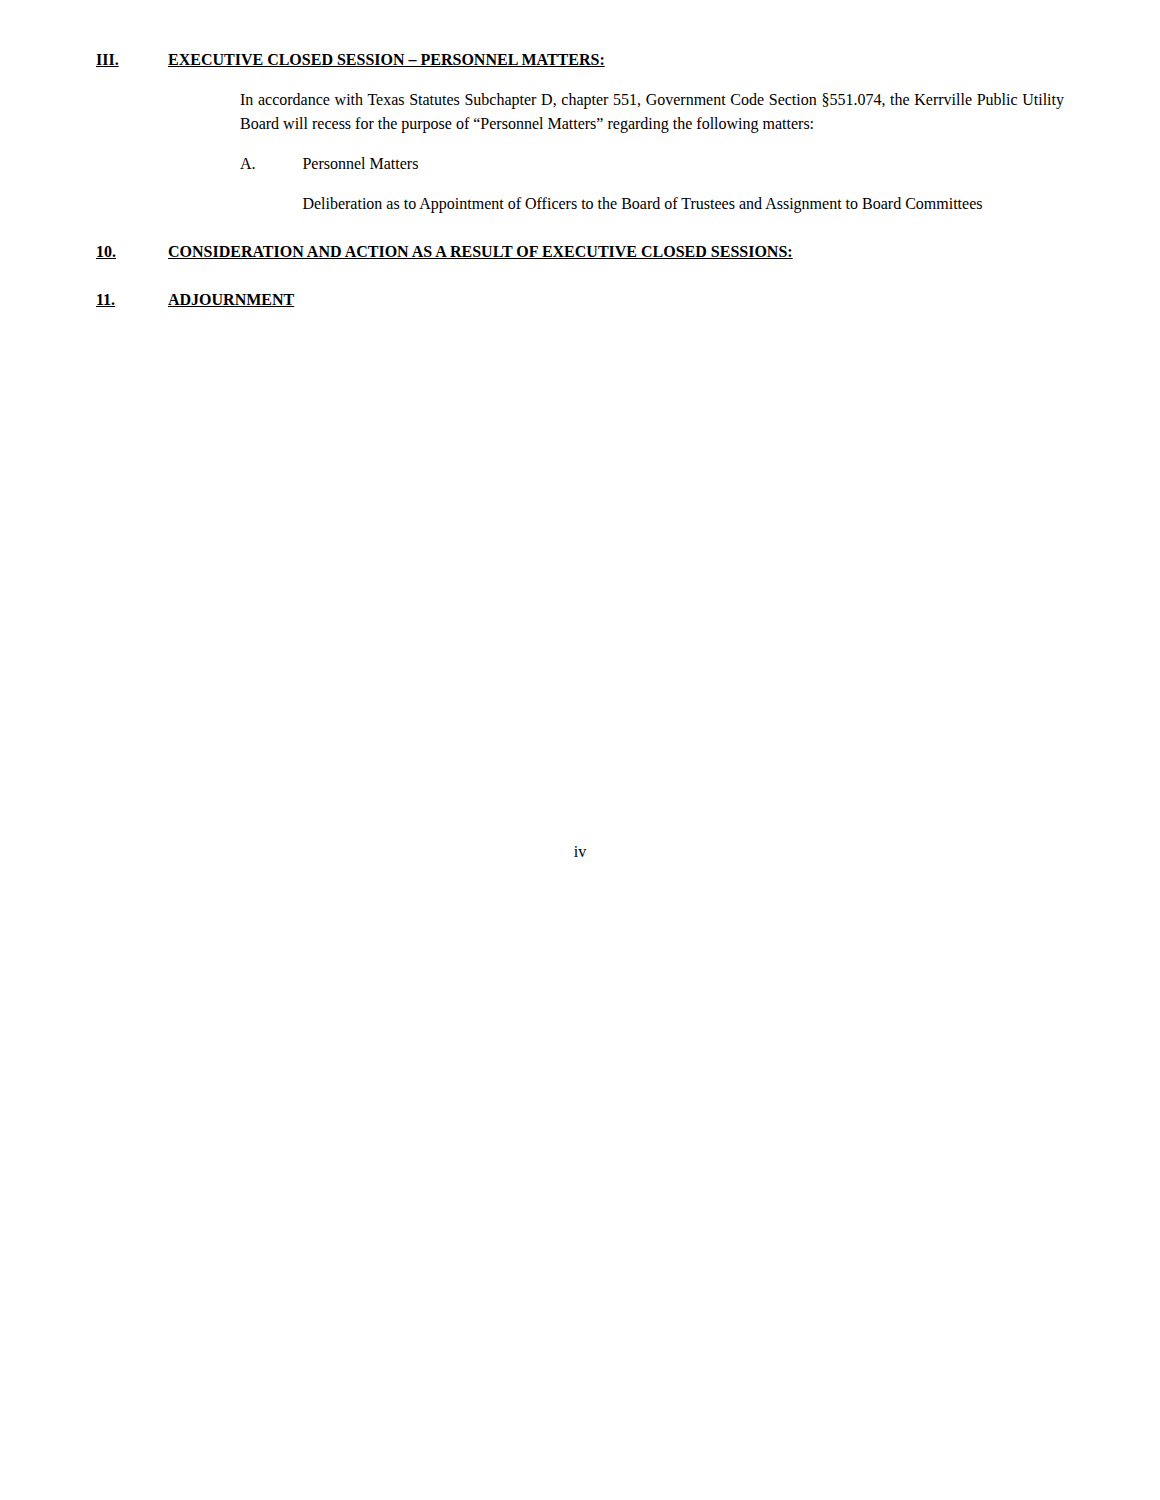III.
EXECUTIVE CLOSED SESSION – PERSONNEL MATTERS:
In accordance with Texas Statutes Subchapter D, chapter 551, Government Code Section §551.074, the Kerrville Public Utility Board will recess for the purpose of “Personnel Matters” regarding the following matters:
A.
Personnel Matters
Deliberation as to Appointment of Officers to the Board of Trustees and Assignment to Board Committees
10.
CONSIDERATION AND ACTION AS A RESULT OF EXECUTIVE CLOSED SESSIONS:
11.
ADJOURNMENT
iv